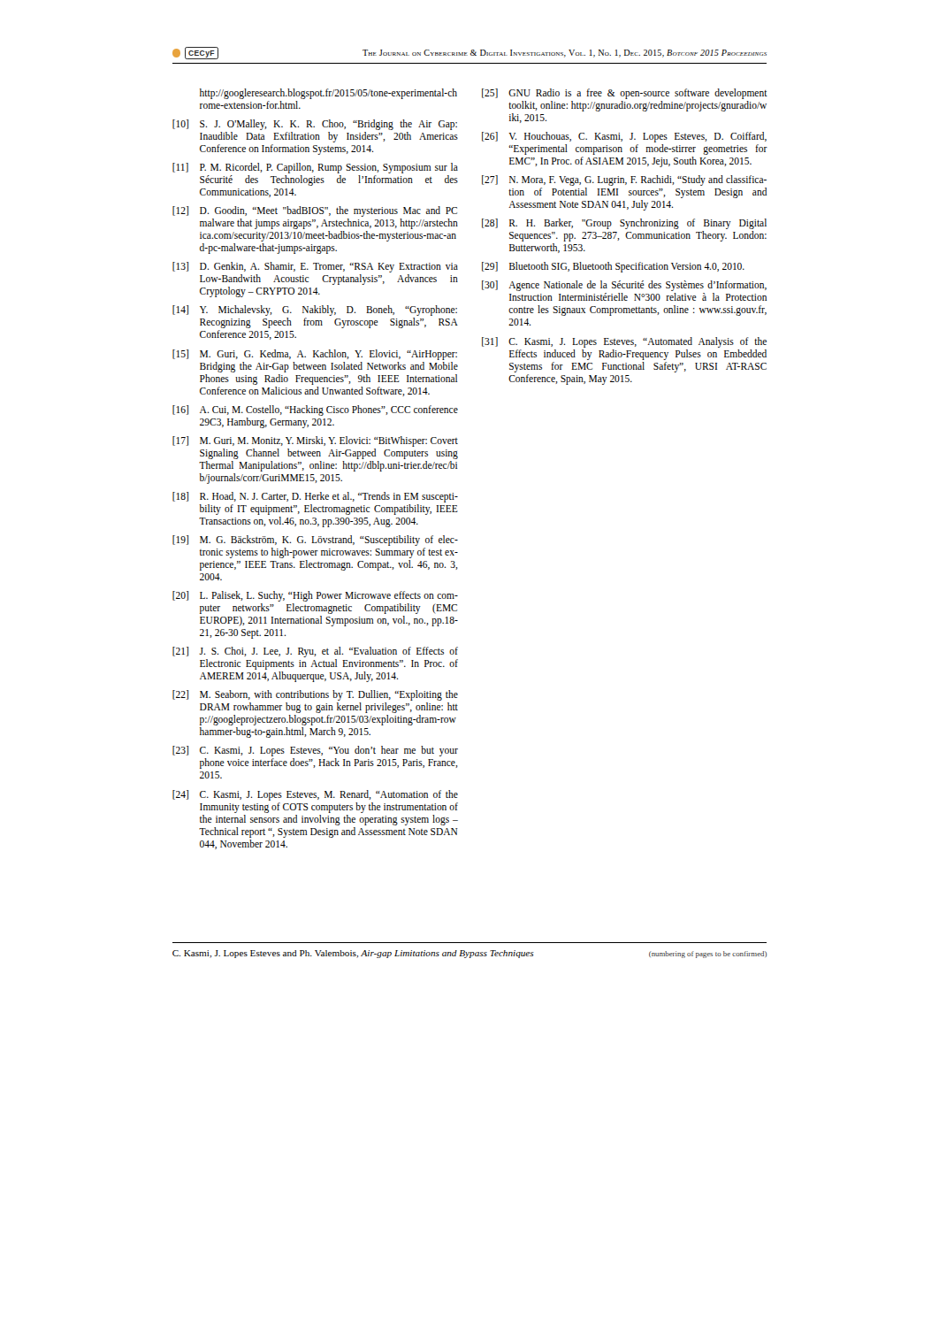CECyF
The Journal on Cybercrime & Digital Investigations, Vol. 1, No. 1, Dec. 2015, Botconf 2015 Proceedings
http://googleresearch.blogspot.fr/2015/05/tone-experimental-chrome-extension-for.html.
[10] S. J. O'Malley, K. K. R. Choo, “Bridging the Air Gap: Inaudible Data Exfiltration by Insiders”, 20th Americas Conference on Information Systems, 2014.
[11] P. M. Ricordel, P. Capillon, Rump Session, Symposium sur la Sécurité des Technologies de l’Information et des Communications, 2014.
[12] D. Goodin, “Meet "badBIOS", the mysterious Mac and PC malware that jumps airgaps”, Arstechnica, 2013, http://arstechnica.com/security/2013/10/meet-badbios-the-mysterious-mac-and-pc-malware-that-jumps-airgaps.
[13] D. Genkin, A. Shamir, E. Tromer, “RSA Key Extraction via Low-Bandwith Acoustic Cryptanalysis”, Advances in Cryptology – CRYPTO 2014.
[14] Y. Michalevsky, G. Nakibly, D. Boneh, “Gyrophone: Recognizing Speech from Gyroscope Signals”, RSA Conference 2015, 2015.
[15] M. Guri, G. Kedma, A. Kachlon, Y. Elovici, “AirHopper: Bridging the Air-Gap between Isolated Networks and Mobile Phones using Radio Frequencies”, 9th IEEE International Conference on Malicious and Unwanted Software, 2014.
[16] A. Cui, M. Costello, “Hacking Cisco Phones”, CCC conference 29C3, Hamburg, Germany, 2012.
[17] M. Guri, M. Monitz, Y. Mirski, Y. Elovici: “BitWhisper: Covert Signaling Channel between Air-Gapped Computers using Thermal Manipulations”, online: http://dblp.uni-trier.de/rec/bib/journals/corr/GuriMME15, 2015.
[18] R. Hoad, N. J. Carter, D. Herke et al., “Trends in EM susceptibility of IT equipment”, Electromagnetic Compatibility, IEEE Transactions on, vol.46, no.3, pp.390-395, Aug. 2004.
[19] M. G. Bäckström, K. G. Lövstrand, “Susceptibility of electronic systems to high-power microwaves: Summary of test experience,” IEEE Trans. Electromagn. Compat., vol. 46, no. 3, 2004.
[20] L. Palisek, L. Suchy, “High Power Microwave effects on computer networks” Electromagnetic Compatibility (EMC EUROPE), 2011 International Symposium on, vol., no., pp.18-21, 26-30 Sept. 2011.
[21] J. S. Choi, J. Lee, J. Ryu, et al. “Evaluation of Effects of Electronic Equipments in Actual Environments”. In Proc. of AMEREM 2014, Albuquerque, USA, July, 2014.
[22] M. Seaborn, with contributions by T. Dullien, “Exploiting the DRAM rowhammer bug to gain kernel privileges”, online: http://googleprojectzero.blogspot.fr/2015/03/exploiting-dram-rowhammer-bug-to-gain.html, March 9, 2015.
[23] C. Kasmi, J. Lopes Esteves, “You don’t hear me but your phone voice interface does”, Hack In Paris 2015, Paris, France, 2015.
[24] C. Kasmi, J. Lopes Esteves, M. Renard, “Automation of the Immunity testing of COTS computers by the instrumentation of the internal sensors and involving the operating system logs – Technical report “, System Design and Assessment Note SDAN 044, November 2014.
[25] GNU Radio is a free & open-source software development toolkit, online: http://gnuradio.org/redmine/projects/gnuradio/wiki, 2015.
[26] V. Houchouas, C. Kasmi, J. Lopes Esteves, D. Coiffard, “Experimental comparison of mode-stirrer geometries for EMC”, In Proc. of ASIAEM 2015, Jeju, South Korea, 2015.
[27] N. Mora, F. Vega, G. Lugrin, F. Rachidi, “Study and classification of Potential IEMI sources”, System Design and Assessment Note SDAN 041, July 2014.
[28] R. H. Barker, "Group Synchronizing of Binary Digital Sequences". pp. 273–287, Communication Theory. London: Butterworth, 1953.
[29] Bluetooth SIG, Bluetooth Specification Version 4.0, 2010.
[30] Agence Nationale de la Sécurité des Systèmes d’Information, Instruction Interministérielle N°300 relative à la Protection contre les Signaux Compromettants, online : www.ssi.gouv.fr, 2014.
[31] C. Kasmi, J. Lopes Esteves, “Automated Analysis of the Effects induced by Radio-Frequency Pulses on Embedded Systems for EMC Functional Safety”, URSI AT-RASC Conference, Spain, May 2015.
C. Kasmi, J. Lopes Esteves and Ph. Valembois, Air-gap Limitations and Bypass Techniques
(numbering of pages to be confirmed)